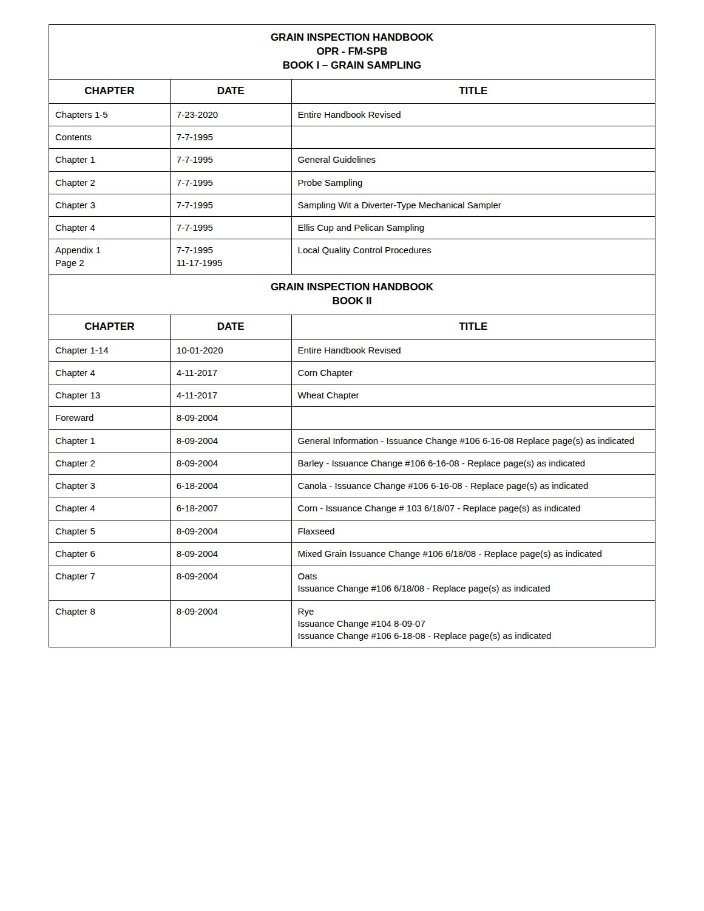| GRAIN INSPECTION HANDBOOK OPR - FM-SPB BOOK I – GRAIN SAMPLING |
| CHAPTER | DATE | TITLE |
| Chapters 1-5 | 7-23-2020 | Entire Handbook Revised |
| Contents | 7-7-1995 | |
| Chapter 1 | 7-7-1995 | General Guidelines |
| Chapter 2 | 7-7-1995 | Probe Sampling |
| Chapter 3 | 7-7-1995 | Sampling Wit a Diverter-Type Mechanical Sampler |
| Chapter 4 | 7-7-1995 | Ellis Cup and Pelican Sampling |
| Appendix 1 Page 2 | 7-7-1995 11-17-1995 | Local Quality Control Procedures |
| GRAIN INSPECTION HANDBOOK BOOK II |
| CHAPTER | DATE | TITLE |
| Chapter 1-14 | 10-01-2020 | Entire Handbook Revised |
| Chapter 4 | 4-11-2017 | Corn Chapter |
| Chapter 13 | 4-11-2017 | Wheat Chapter |
| Foreward | 8-09-2004 | |
| Chapter 1 | 8-09-2004 | General Information - Issuance Change #106 6-16-08 Replace page(s) as indicated |
| Chapter 2 | 8-09-2004 | Barley - Issuance Change #106 6-16-08 - Replace page(s) as indicated |
| Chapter 3 | 6-18-2004 | Canola - Issuance Change #106 6-16-08 - Replace page(s) as indicated |
| Chapter 4 | 6-18-2007 | Corn - Issuance Change # 103 6/18/07 - Replace page(s) as indicated |
| Chapter 5 | 8-09-2004 | Flaxseed |
| Chapter 6 | 8-09-2004 | Mixed Grain Issuance Change #106 6/18/08 - Replace page(s) as indicated |
| Chapter 7 | 8-09-2004 | Oats Issuance Change #106 6/18/08 - Replace page(s) as indicated |
| Chapter 8 | 8-09-2004 | Rye Issuance Change #104 8-09-07 Issuance Change #106 6-18-08 - Replace page(s) as indicated |